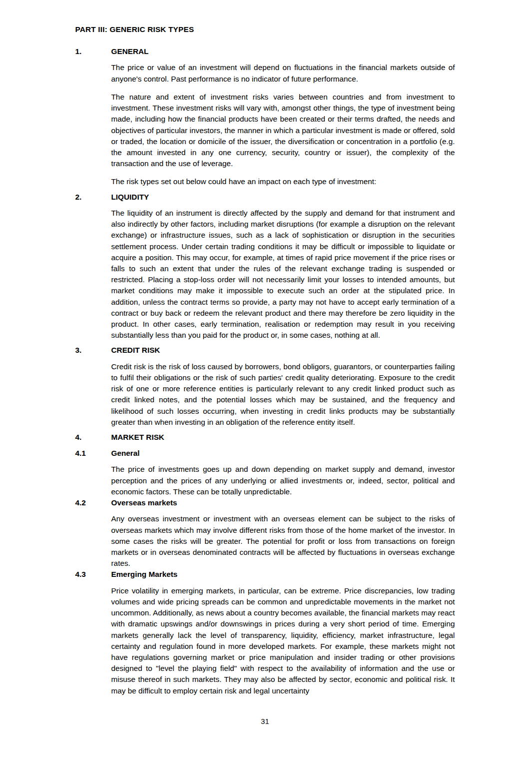PART III: GENERIC RISK TYPES
1.
GENERAL
The price or value of an investment will depend on fluctuations in the financial markets outside of anyone's control. Past performance is no indicator of future performance.
The nature and extent of investment risks varies between countries and from investment to investment. These investment risks will vary with, amongst other things, the type of investment being made, including how the financial products have been created or their terms drafted, the needs and objectives of particular investors, the manner in which a particular investment is made or offered, sold or traded, the location or domicile of the issuer, the diversification or concentration in a portfolio (e.g. the amount invested in any one currency, security, country or issuer), the complexity of the transaction and the use of leverage.
The risk types set out below could have an impact on each type of investment:
2.
LIQUIDITY
The liquidity of an instrument is directly affected by the supply and demand for that instrument and also indirectly by other factors, including market disruptions (for example a disruption on the relevant exchange) or infrastructure issues, such as a lack of sophistication or disruption in the securities settlement process. Under certain trading conditions it may be difficult or impossible to liquidate or acquire a position. This may occur, for example, at times of rapid price movement if the price rises or falls to such an extent that under the rules of the relevant exchange trading is suspended or restricted. Placing a stop-loss order will not necessarily limit your losses to intended amounts, but market conditions may make it impossible to execute such an order at the stipulated price. In addition, unless the contract terms so provide, a party may not have to accept early termination of a contract or buy back or redeem the relevant product and there may therefore be zero liquidity in the product. In other cases, early termination, realisation or redemption may result in you receiving substantially less than you paid for the product or, in some cases, nothing at all.
3.
CREDIT RISK
Credit risk is the risk of loss caused by borrowers, bond obligors, guarantors, or counterparties failing to fulfil their obligations or the risk of such parties' credit quality deteriorating. Exposure to the credit risk of one or more reference entities is particularly relevant to any credit linked product such as credit linked notes, and the potential losses which may be sustained, and the frequency and likelihood of such losses occurring, when investing in credit links products may be substantially greater than when investing in an obligation of the reference entity itself.
4.
MARKET RISK
4.1
General
The price of investments goes up and down depending on market supply and demand, investor perception and the prices of any underlying or allied investments or, indeed, sector, political and economic factors. These can be totally unpredictable.
4.2
Overseas markets
Any overseas investment or investment with an overseas element can be subject to the risks of overseas markets which may involve different risks from those of the home market of the investor. In some cases the risks will be greater. The potential for profit or loss from transactions on foreign markets or in overseas denominated contracts will be affected by fluctuations in overseas exchange rates.
4.3
Emerging Markets
Price volatility in emerging markets, in particular, can be extreme. Price discrepancies, low trading volumes and wide pricing spreads can be common and unpredictable movements in the market not uncommon. Additionally, as news about a country becomes available, the financial markets may react with dramatic upswings and/or downswings in prices during a very short period of time. Emerging markets generally lack the level of transparency, liquidity, efficiency, market infrastructure, legal certainty and regulation found in more developed markets. For example, these markets might not have regulations governing market or price manipulation and insider trading or other provisions designed to "level the playing field" with respect to the availability of information and the use or misuse thereof in such markets. They may also be affected by sector, economic and political risk. It may be difficult to employ certain risk and legal uncertainty
31